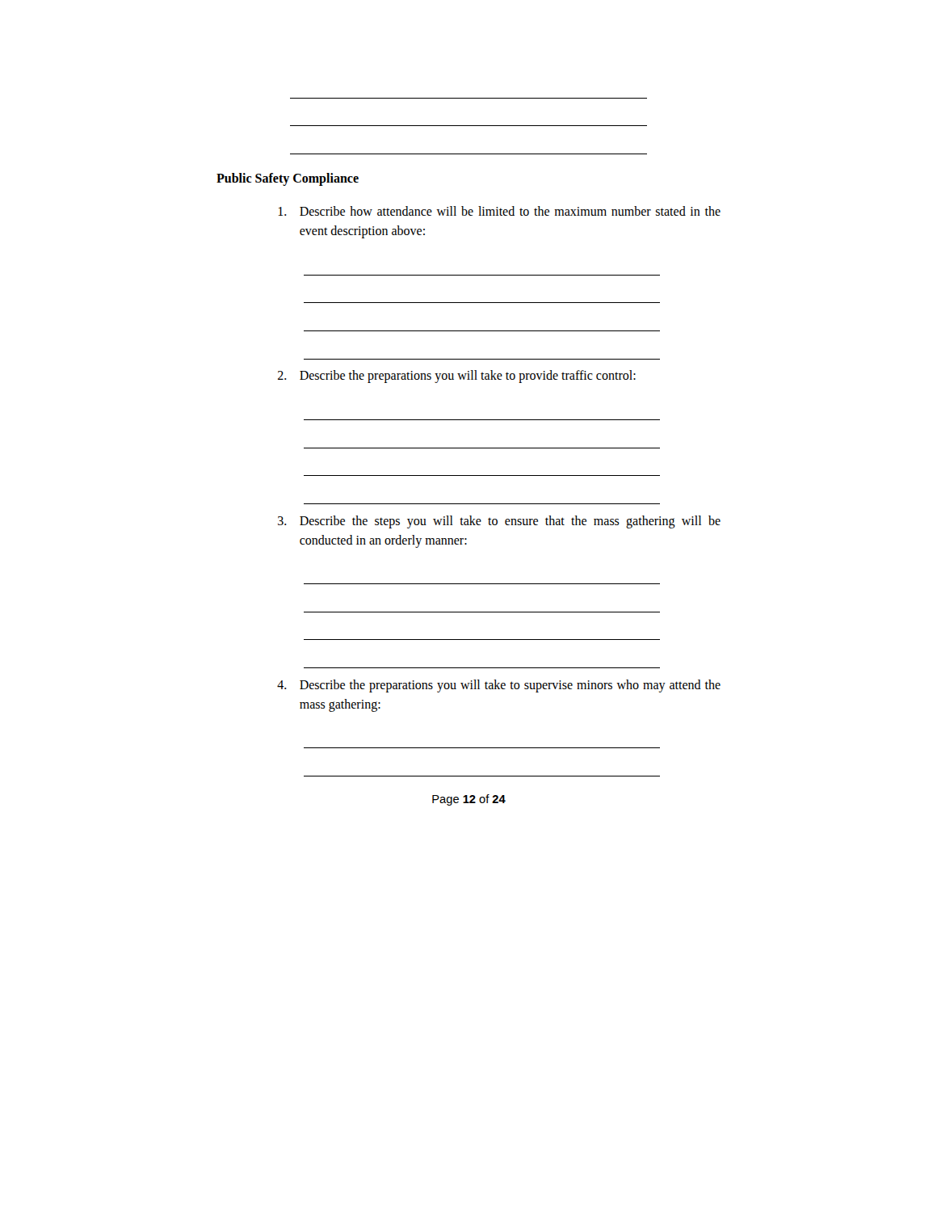Public Safety Compliance
Describe how attendance will be limited to the maximum number stated in the event description above:
Describe the preparations you will take to provide traffic control:
Describe the steps you will take to ensure that the mass gathering will be conducted in an orderly manner:
Describe the preparations you will take to supervise minors who may attend the mass gathering:
Page 12 of 24